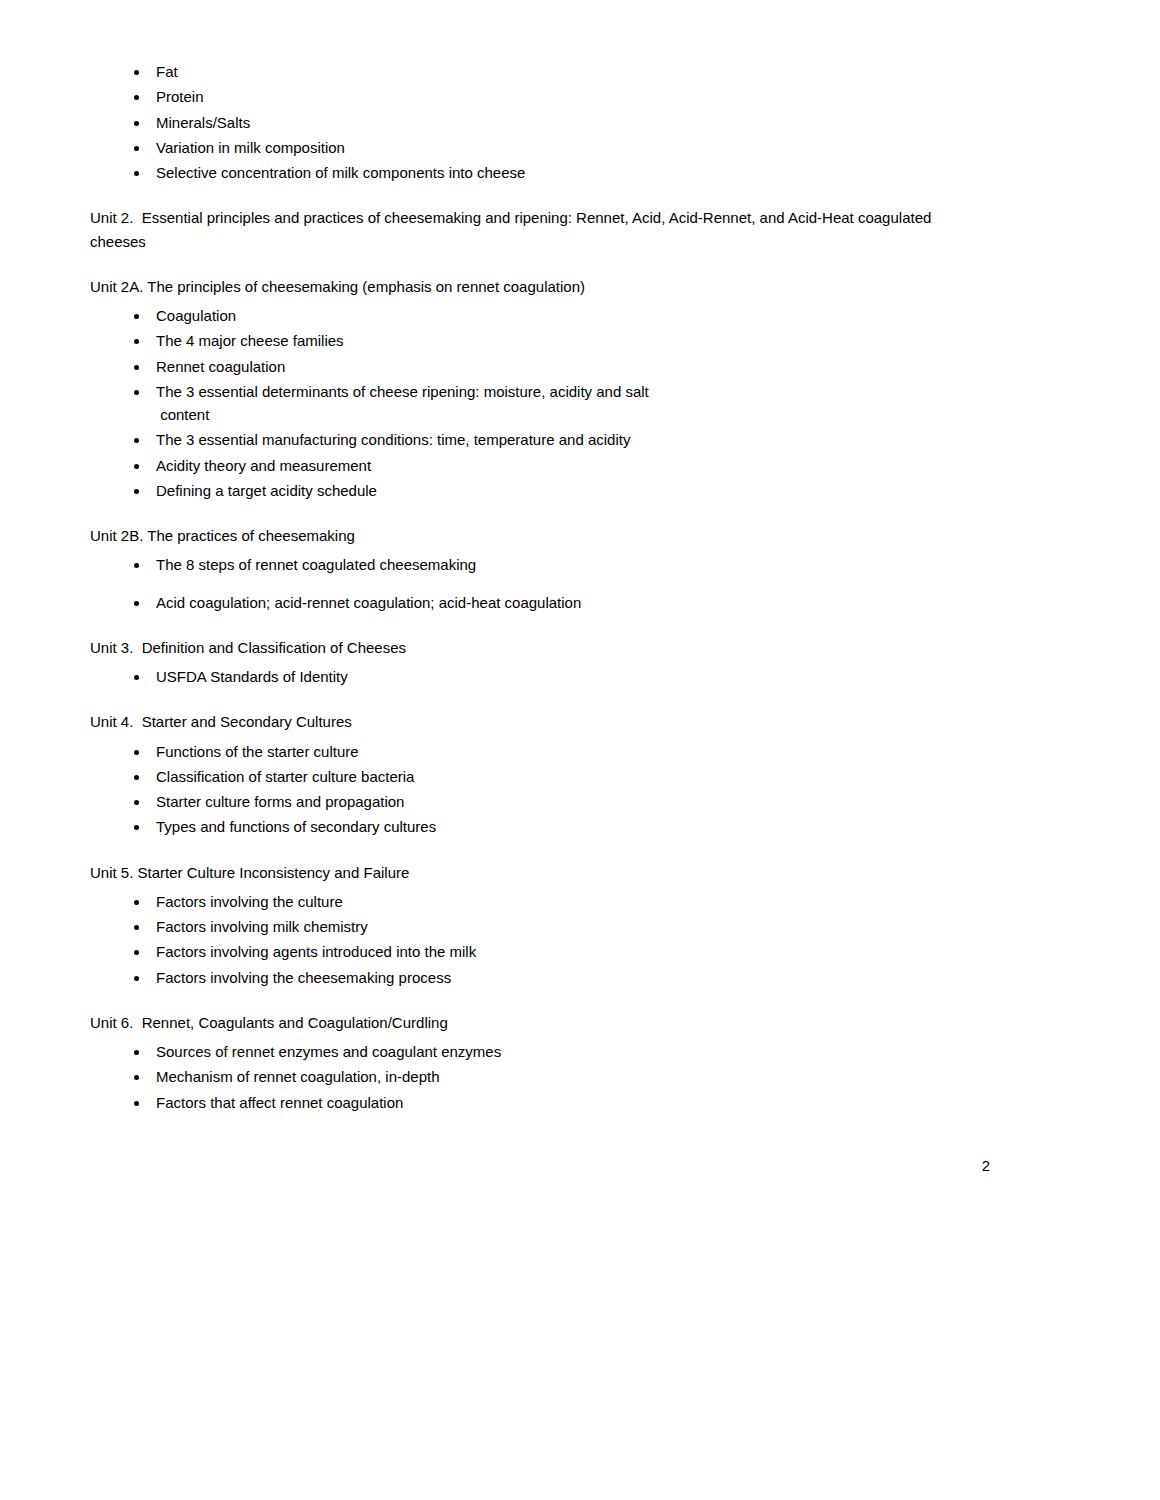Fat
Protein
Minerals/Salts
Variation in milk composition
Selective concentration of milk components into cheese
Unit 2. Essential principles and practices of cheesemaking and ripening: Rennet, Acid, Acid-Rennet, and Acid-Heat coagulated cheeses
Unit 2A. The principles of cheesemaking (emphasis on rennet coagulation)
Coagulation
The 4 major cheese families
Rennet coagulation
The 3 essential determinants of cheese ripening: moisture, acidity and salt
content
The 3 essential manufacturing conditions: time, temperature and acidity
Acidity theory and measurement
Defining a target acidity schedule
Unit 2B. The practices of cheesemaking
The 8 steps of rennet coagulated cheesemaking
Acid coagulation; acid-rennet coagulation; acid-heat coagulation
Unit 3. Definition and Classification of Cheeses
USFDA Standards of Identity
Unit 4. Starter and Secondary Cultures
Functions of the starter culture
Classification of starter culture bacteria
Starter culture forms and propagation
Types and functions of secondary cultures
Unit 5. Starter Culture Inconsistency and Failure
Factors involving the culture
Factors involving milk chemistry
Factors involving agents introduced into the milk
Factors involving the cheesemaking process
Unit 6. Rennet, Coagulants and Coagulation/Curdling
Sources of rennet enzymes and coagulant enzymes
Mechanism of rennet coagulation, in-depth
Factors that affect rennet coagulation
2